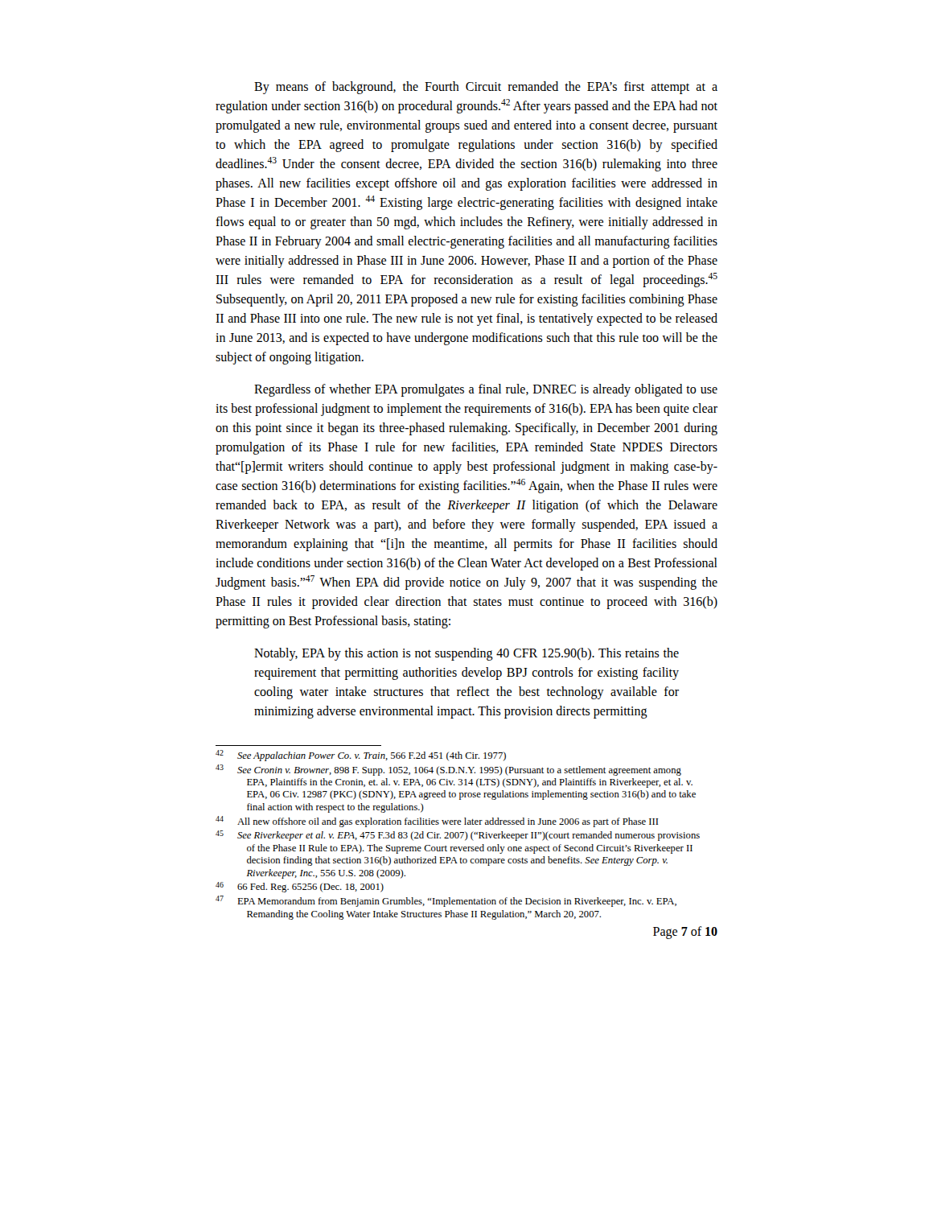By means of background, the Fourth Circuit remanded the EPA’s first attempt at a regulation under section 316(b) on procedural grounds.42 After years passed and the EPA had not promulgated a new rule, environmental groups sued and entered into a consent decree, pursuant to which the EPA agreed to promulgate regulations under section 316(b) by specified deadlines.43 Under the consent decree, EPA divided the section 316(b) rulemaking into three phases. All new facilities except offshore oil and gas exploration facilities were addressed in Phase I in December 2001. 44 Existing large electric-generating facilities with designed intake flows equal to or greater than 50 mgd, which includes the Refinery, were initially addressed in Phase II in February 2004 and small electric-generating facilities and all manufacturing facilities were initially addressed in Phase III in June 2006. However, Phase II and a portion of the Phase III rules were remanded to EPA for reconsideration as a result of legal proceedings.45 Subsequently, on April 20, 2011 EPA proposed a new rule for existing facilities combining Phase II and Phase III into one rule. The new rule is not yet final, is tentatively expected to be released in June 2013, and is expected to have undergone modifications such that this rule too will be the subject of ongoing litigation.
Regardless of whether EPA promulgates a final rule, DNREC is already obligated to use its best professional judgment to implement the requirements of 316(b). EPA has been quite clear on this point since it began its three-phased rulemaking. Specifically, in December 2001 during promulgation of its Phase I rule for new facilities, EPA reminded State NPDES Directors that“[p]ermit writers should continue to apply best professional judgment in making case-by-case section 316(b) determinations for existing facilities.”46 Again, when the Phase II rules were remanded back to EPA, as result of the Riverkeeper II litigation (of which the Delaware Riverkeeper Network was a part), and before they were formally suspended, EPA issued a memorandum explaining that “[i]n the meantime, all permits for Phase II facilities should include conditions under section 316(b) of the Clean Water Act developed on a Best Professional Judgment basis.”47 When EPA did provide notice on July 9, 2007 that it was suspending the Phase II rules it provided clear direction that states must continue to proceed with 316(b) permitting on Best Professional basis, stating:
Notably, EPA by this action is not suspending 40 CFR 125.90(b). This retains the requirement that permitting authorities develop BPJ controls for existing facility cooling water intake structures that reflect the best technology available for minimizing adverse environmental impact. This provision directs permitting
42 See Appalachian Power Co. v. Train, 566 F.2d 451 (4th Cir. 1977)
43 See Cronin v. Browner, 898 F. Supp. 1052, 1064 (S.D.N.Y. 1995) (Pursuant to a settlement agreement amongEPA, Plaintiffs in the Cronin, et. al. v. EPA, 06 Civ. 314 (LTS) (SDNY), and Plaintiffs in Riverkeeper, et al. v. EPA, 06 Civ. 12987 (PKC) (SDNY), EPA agreed to prose regulations implementing section 316(b) and to take final action with respect to the regulations.)
44 All new offshore oil and gas exploration facilities were later addressed in June 2006 as part of Phase III
45 See Riverkeeper et al. v. EPA, 475 F.3d 83 (2d Cir. 2007) (“Riverkeeper II”)(court remanded numerous provisionsof the Phase II Rule to EPA). The Supreme Court reversed only one aspect of Second Circuit’s Riverkeeper II decision finding that section 316(b) authorized EPA to compare costs and benefits. See Entergy Corp. v. Riverkeeper, Inc., 556 U.S. 208 (2009).
46 66 Fed. Reg. 65256 (Dec. 18, 2001)
47 EPA Memorandum from Benjamin Grumbles, “Implementation of the Decision in Riverkeeper, Inc. v. EPA,Remanding the Cooling Water Intake Structures Phase II Regulation,” March 20, 2007.
Page 7 of 10